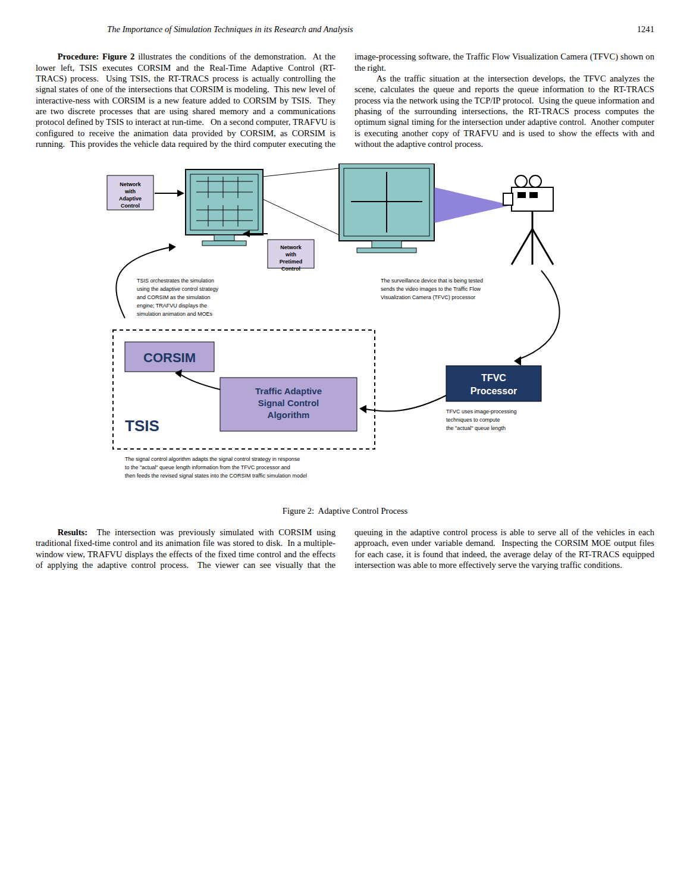The Importance of Simulation Techniques in its Research and Analysis 1241
Procedure: Figure 2 illustrates the conditions of the demonstration. At the lower left, TSIS executes CORSIM and the Real-Time Adaptive Control (RT-TRACS) process. Using TSIS, the RT-TRACS process is actually controlling the signal states of one of the intersections that CORSIM is modeling. This new level of interactive-ness with CORSIM is a new feature added to CORSIM by TSIS. They are two discrete processes that are using shared memory and a communications protocol defined by TSIS to interact at run-time. On a second computer, TRAFVU is configured to receive the animation data provided by CORSIM, as CORSIM is running. This provides the vehicle data required by the third computer executing the image-processing software, the Traffic Flow Visualization Camera (TFVC) shown on the right.
As the traffic situation at the intersection develops, the TFVC analyzes the scene, calculates the queue and reports the queue information to the RT-TRACS process via the network using the TCP/IP protocol. Using the queue information and phasing of the surrounding intersections, the RT-TRACS process computes the optimum signal timing for the intersection under adaptive control. Another computer is executing another copy of TRAFVU and is used to show the effects with and without the adaptive control process.
Network with Adaptive Control Network with Pretimed Control TSIS orchestrates the simulation using the adaptive control strategy and CORSIM as the simulation engine; TRAFVU displays the simulation animation and MOEs The surveillance device that is being tested sends the video images to the Traffic Flow Visualization Camera (TFVC) processor CORSIM TSIS Traffic Adaptive Signal Control Algorithm TFVC Processor TFVC uses image-processing techniques to compute the "actual" queue length The signal control algorithm adapts the signal control strategy in response to the "actual" queue length information from the TFVC processor and then feeds the revised signal states into the CORSIM traffic simulation model
Figure 2: Adaptive Control Process
Results: The intersection was previously simulated with CORSIM using traditional fixed-time control and its animation file was stored to disk. In a multiple-window view, TRAFVU displays the effects of the fixed time control and the effects of applying the adaptive control process. The viewer can see visually that the queuing in the adaptive control process is able to serve all of the vehicles in each approach, even under variable demand. Inspecting the CORSIM MOE output files for each case, it is found that indeed, the average delay of the RT-TRACS equipped intersection was able to more effectively serve the varying traffic conditions.